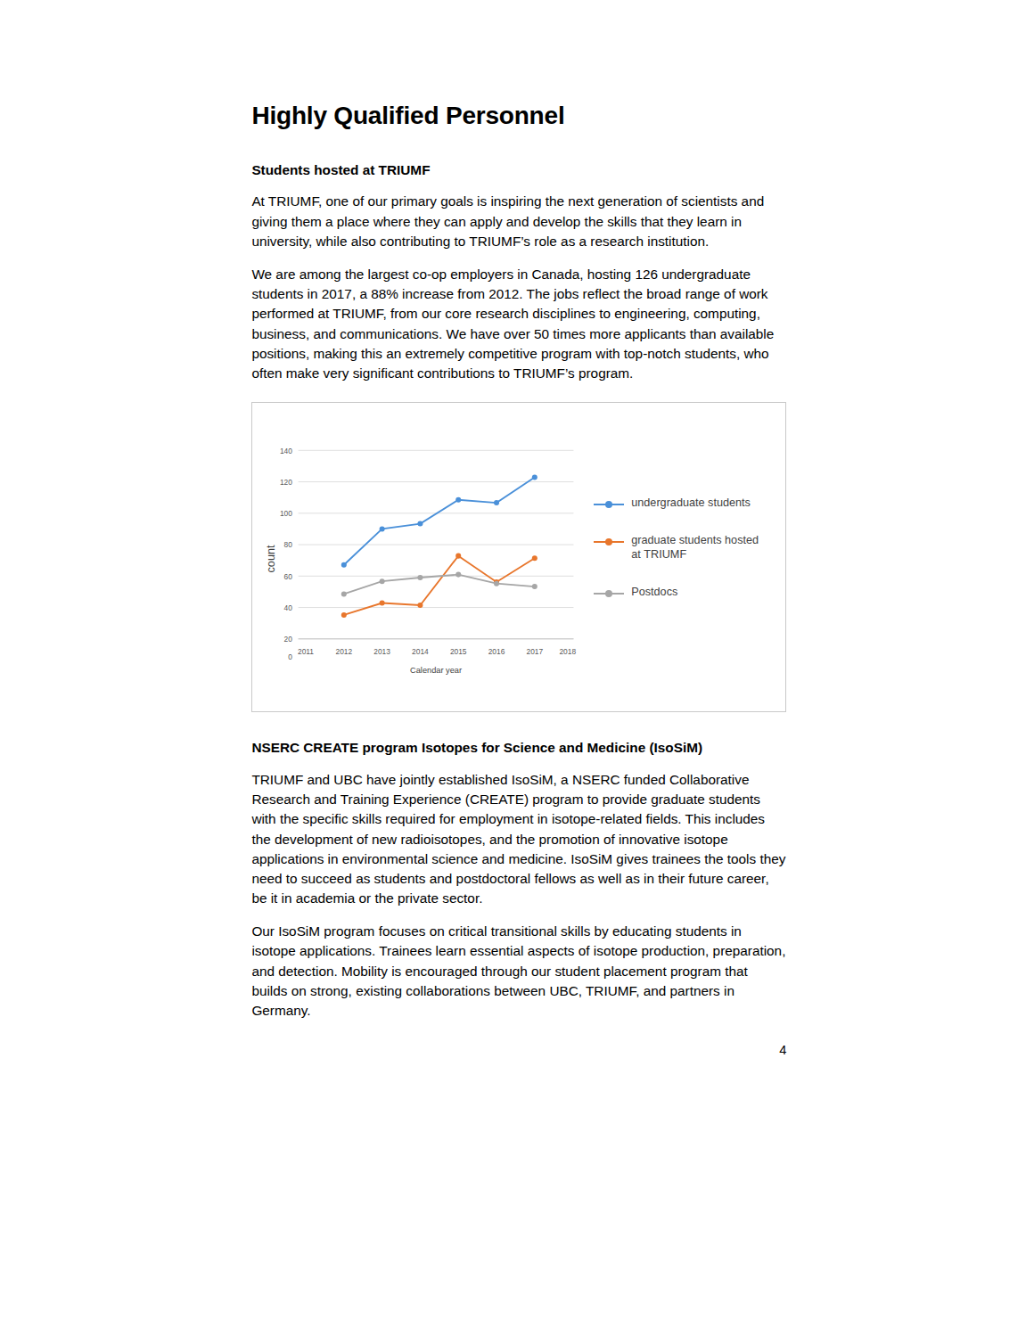Highly Qualified Personnel
Students hosted at TRIUMF
At TRIUMF, one of our primary goals is inspiring the next generation of scientists and giving them a place where they can apply and develop the skills that they learn in university, while also contributing to TRIUMF’s role as a research institution.
We are among the largest co-op employers in Canada, hosting 126 undergraduate students in 2017, a 88% increase from 2012. The jobs reflect the broad range of work performed at TRIUMF, from our core research disciplines to engineering, computing, business, and communications. We have over 50 times more applicants than available positions, making this an extremely competitive program with top-notch students, who often make very significant contributions to TRIUMF’s program.
count
140 120 100 80 60 40 20 0 2011 2012 2013 2014 2015 2016 2017 2018 Calendar year
undergraduate students
graduate students hosted at TRIUMF
Postdocs
NSERC CREATE program Isotopes for Science and Medicine (IsoSiM)
TRIUMF and UBC have jointly established IsoSiM, a NSERC funded Collaborative Research and Training Experience (CREATE) program to provide graduate students with the specific skills required for employment in isotope-related fields. This includes the development of new radioisotopes, and the promotion of innovative isotope applications in environmental science and medicine. IsoSiM gives trainees the tools they need to succeed as students and postdoctoral fellows as well as in their future career, be it in academia or the private sector.
Our IsoSiM program focuses on critical transitional skills by educating students in isotope applications. Trainees learn essential aspects of isotope production, preparation, and detection. Mobility is encouraged through our student placement program that builds on strong, existing collaborations between UBC, TRIUMF, and partners in Germany.
4